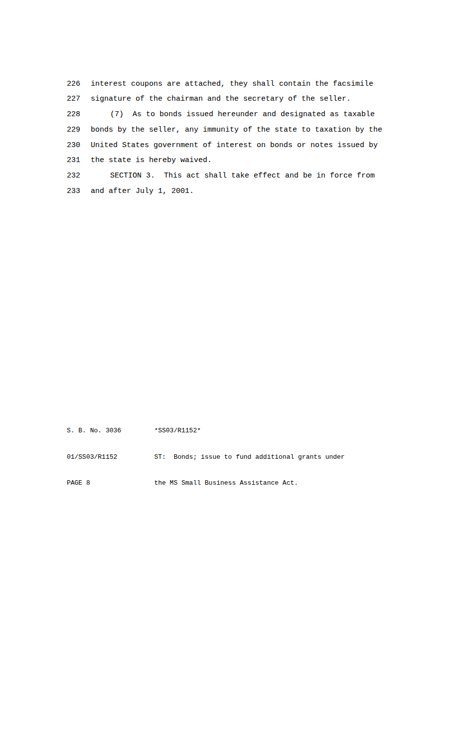226 interest coupons are attached, they shall contain the facsimile
227 signature of the chairman and the secretary of the seller.
228(7) As to bonds issued hereunder and designated as taxable
229 bonds by the seller, any immunity of the state to taxation by the
230 United States government of interest on bonds or notes issued by
231 the state is hereby waived.
232 SECTION 3. This act shall take effect and be in force from
233 and after July 1, 2001.
S. B. No. 3036
*SS03/R1152*
01/SS03/R1152
ST: Bonds; issue to fund additional grants under
PAGE 8
the MS Small Business Assistance Act.